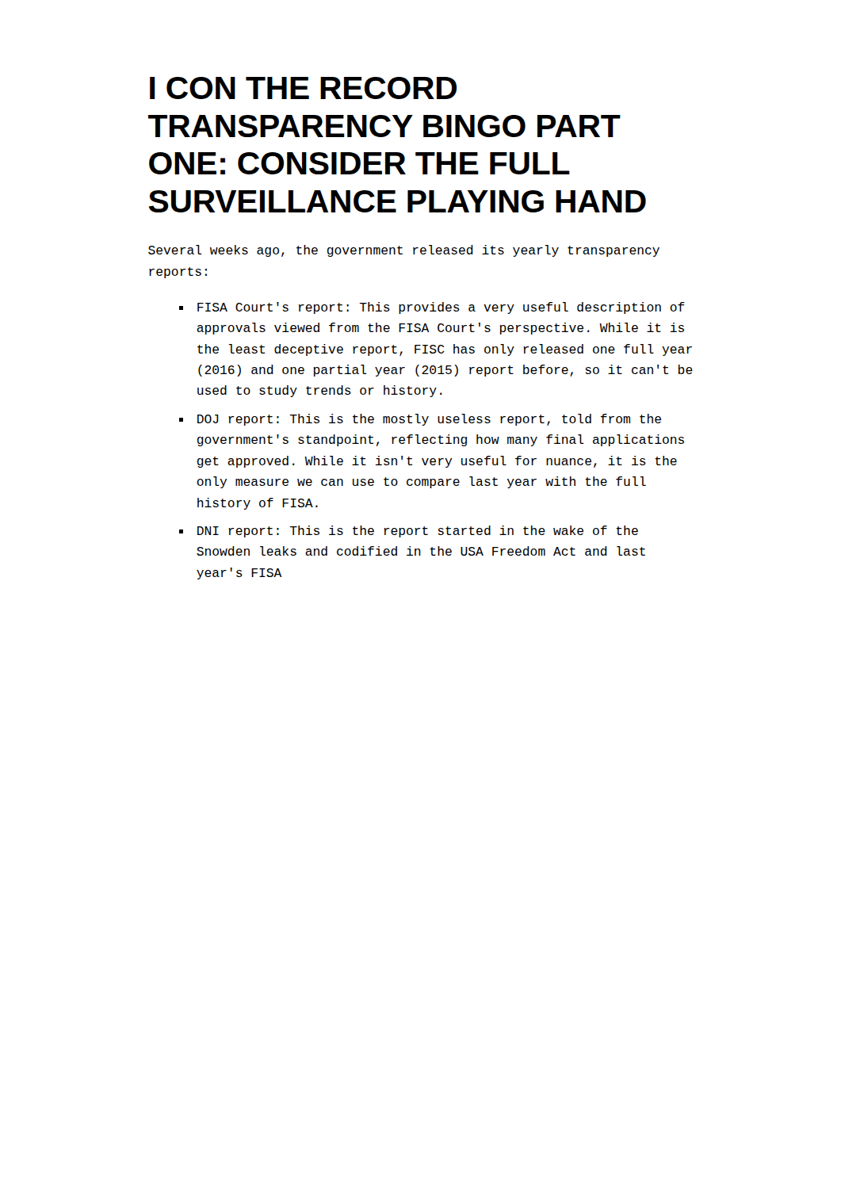I Con the Record Transparency Bingo Part One: Consider the Full Surveillance Playing Hand
Several weeks ago, the government released its yearly transparency reports:
FISA Court's report: This provides a very useful description of approvals viewed from the FISA Court's perspective. While it is the least deceptive report, FISC has only released one full year (2016) and one partial year (2015) report before, so it can't be used to study trends or history.
DOJ report: This is the mostly useless report, told from the government's standpoint, reflecting how many final applications get approved. While it isn't very useful for nuance, it is the only measure we can use to compare last year with the full history of FISA.
DNI report: This is the report started in the wake of the Snowden leaks and codified in the USA Freedom Act and last year's FISA